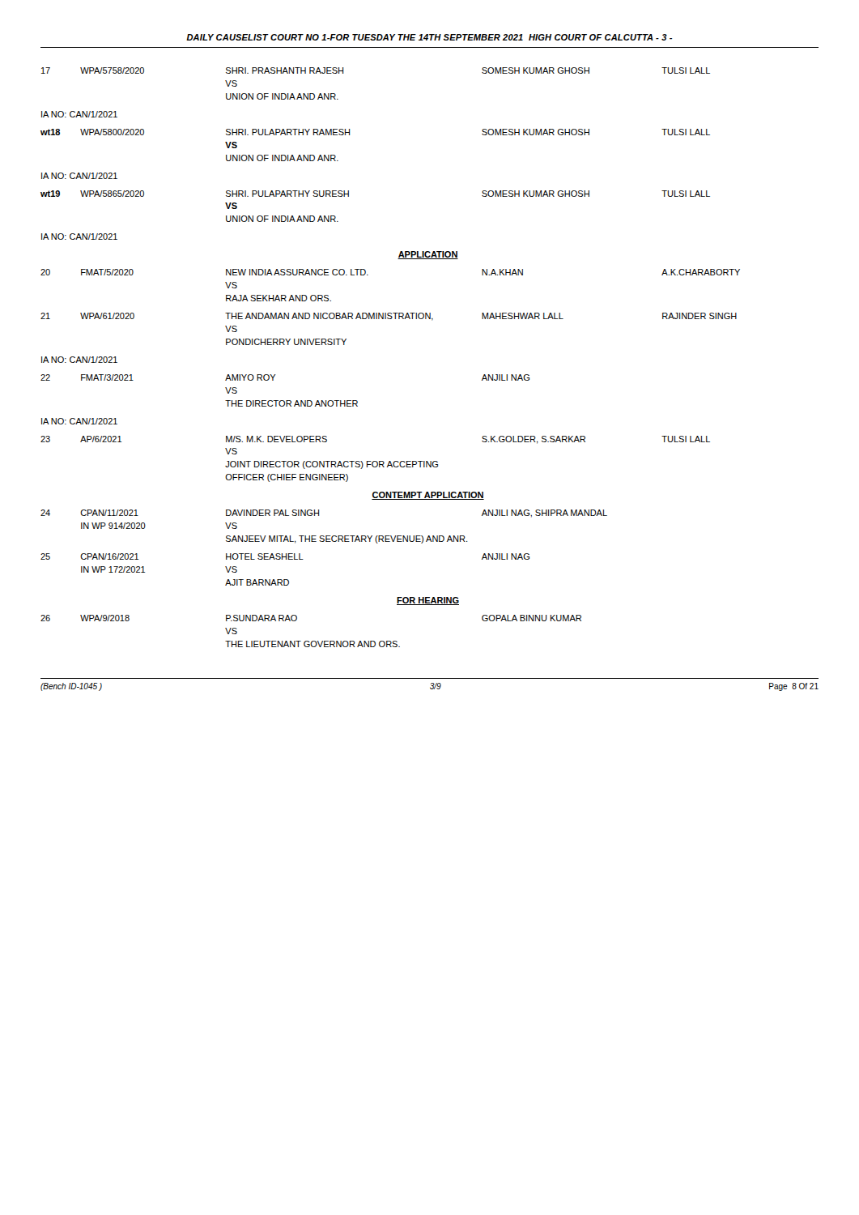DAILY CAUSELIST COURT NO 1-FOR TUESDAY THE 14TH SEPTEMBER 2021 HIGH COURT OF CALCUTTA - 3 -
| 17 | WPA/5758/2020 | SHRI. PRASHANTH RAJESH VS UNION OF INDIA AND ANR. | SOMESH KUMAR GHOSH | TULSI LALL |
| IA NO: CAN/1/2021 |
| wt18 | WPA/5800/2020 | SHRI. PULAPARTHY RAMESH VS UNION OF INDIA AND ANR. | SOMESH KUMAR GHOSH | TULSI LALL |
| IA NO: CAN/1/2021 |
| wt19 | WPA/5865/2020 | SHRI. PULAPARTHY SURESH VS UNION OF INDIA AND ANR. | SOMESH KUMAR GHOSH | TULSI LALL |
| IA NO: CAN/1/2021 |
| APPLICATION |
| 20 | FMAT/5/2020 | NEW INDIA ASSURANCE CO. LTD. VS RAJA SEKHAR AND ORS. | N.A.KHAN | A.K.CHARABORTY |
| 21 | WPA/61/2020 | THE ANDAMAN AND NICOBAR ADMINISTRATION, VS PONDICHERRY UNIVERSITY | MAHESHWAR LALL | RAJINDER SINGH |
| IA NO: CAN/1/2021 |
| 22 | FMAT/3/2021 | AMIYO ROY VS THE DIRECTOR AND ANOTHER | ANJILI NAG | |
| IA NO: CAN/1/2021 |
| 23 | AP/6/2021 | M/S. M.K. DEVELOPERS VS JOINT DIRECTOR (CONTRACTS) FOR ACCEPTING OFFICER (CHIEF ENGINEER) | S.K.GOLDER, S.SARKAR | TULSI LALL |
| CONTEMPT APPLICATION |
| 24 | CPAN/11/2021 IN WP 914/2020 | DAVINDER PAL SINGH VS SANJEEV MITAL, THE SECRETARY (REVENUE) AND ANR. | ANJILI NAG, SHIPRA MANDAL | |
| 25 | CPAN/16/2021 IN WP 172/2021 | HOTEL SEASHELL VS AJIT BARNARD | ANJILI NAG | |
| FOR HEARING |
| 26 | WPA/9/2018 | P.SUNDARA RAO VS THE LIEUTENANT GOVERNOR AND ORS. | GOPALA BINNU KUMAR | |
(Bench ID-1045 ) 3/9 Page 8 Of 21